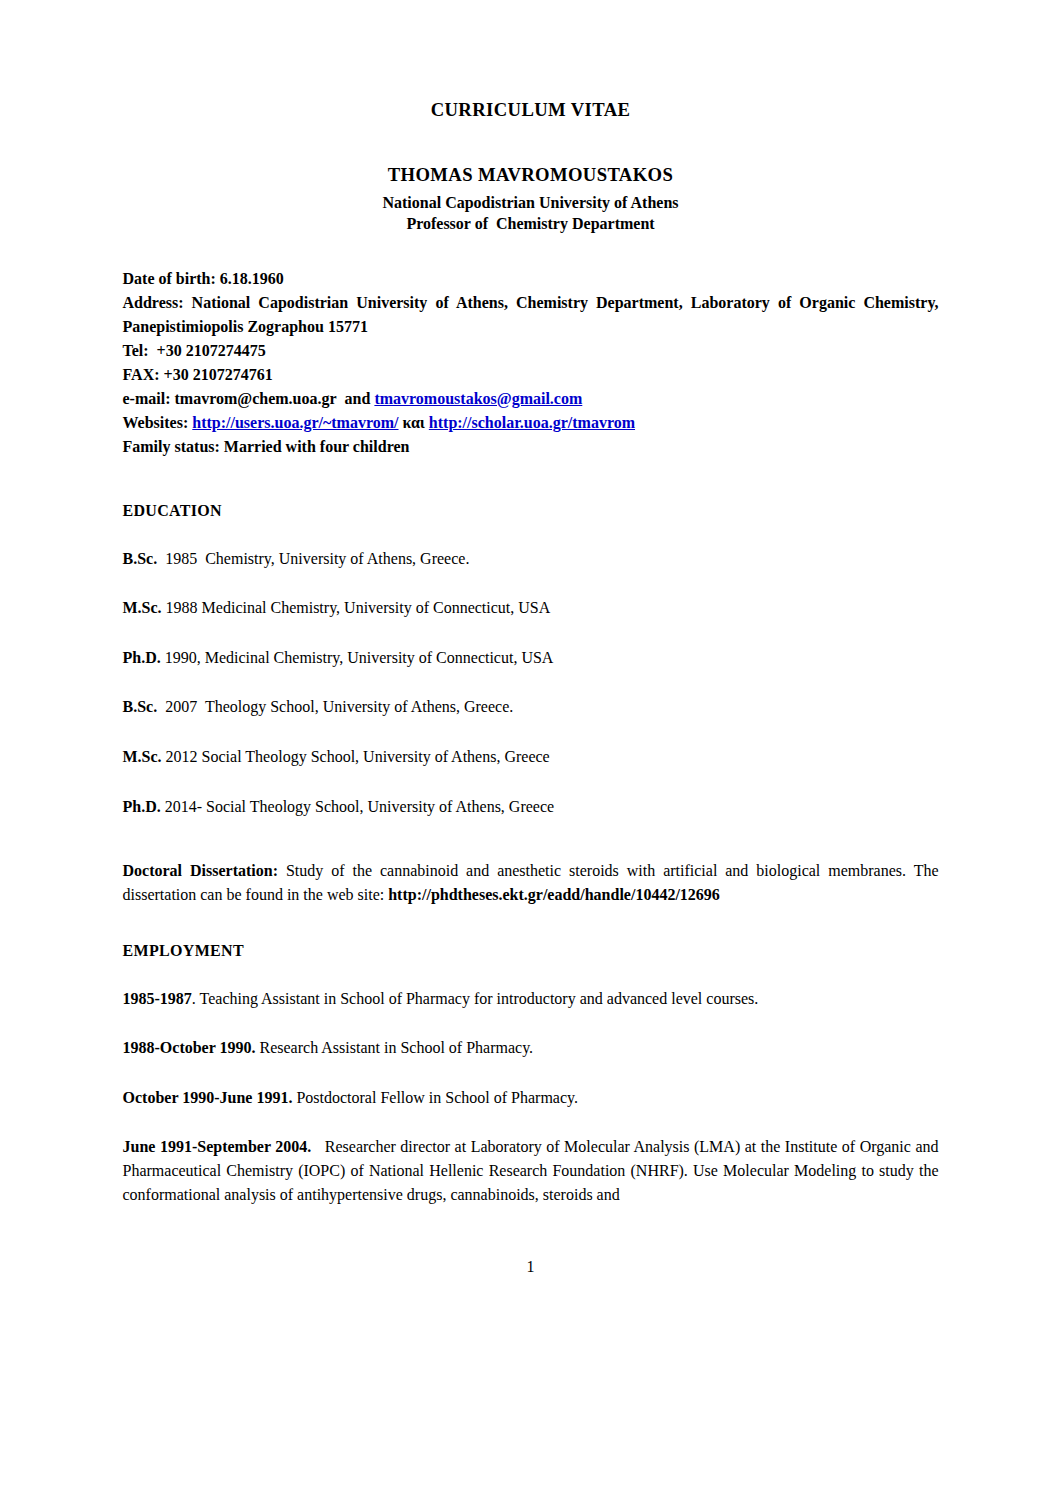CURRICULUM VITAE
THOMAS MAVROMOUSTAKOS
National Capodistrian University of Athens
Professor of Chemistry Department
Date of birth: 6.18.1960
Address: National Capodistrian University of Athens, Chemistry Department, Laboratory of Organic Chemistry, Panepistimiopolis Zographou 15771
Tel: +30 2107274475
FAX: +30 2107274761
e-mail: tmavrom@chem.uoa.gr and tmavromoustakos@gmail.com
Websites: http://users.uoa.gr/~tmavrom/ και http://scholar.uoa.gr/tmavrom
Family status: Married with four children
EDUCATION
B.Sc. 1985 Chemistry, University of Athens, Greece.
M.Sc. 1988 Medicinal Chemistry, University of Connecticut, USA
Ph.D. 1990, Medicinal Chemistry, University of Connecticut, USA
B.Sc. 2007 Theology School, University of Athens, Greece.
M.Sc. 2012 Social Theology School, University of Athens, Greece
Ph.D. 2014- Social Theology School, University of Athens, Greece
Doctoral Dissertation: Study of the cannabinoid and anesthetic steroids with artificial and biological membranes. The dissertation can be found in the web site: http://phdtheses.ekt.gr/eadd/handle/10442/12696
EMPLOYMENT
1985-1987. Teaching Assistant in School of Pharmacy for introductory and advanced level courses.
1988-October 1990. Research Assistant in School of Pharmacy.
October 1990-June 1991. Postdoctoral Fellow in School of Pharmacy.
June 1991-September 2004. Researcher director at Laboratory of Molecular Analysis (LMA) at the Institute of Organic and Pharmaceutical Chemistry (IOPC) of National Hellenic Research Foundation (NHRF). Use Molecular Modeling to study the conformational analysis of antihypertensive drugs, cannabinoids, steroids and
1